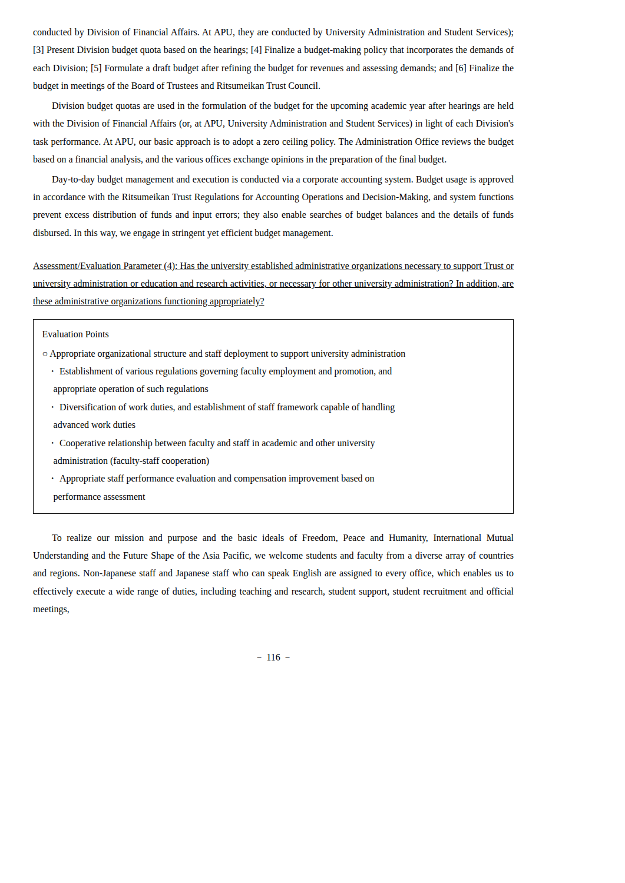conducted by Division of Financial Affairs. At APU, they are conducted by University Administration and Student Services); [3] Present Division budget quota based on the hearings; [4] Finalize a budget-making policy that incorporates the demands of each Division; [5] Formulate a draft budget after refining the budget for revenues and assessing demands; and [6] Finalize the budget in meetings of the Board of Trustees and Ritsumeikan Trust Council.
Division budget quotas are used in the formulation of the budget for the upcoming academic year after hearings are held with the Division of Financial Affairs (or, at APU, University Administration and Student Services) in light of each Division's task performance. At APU, our basic approach is to adopt a zero ceiling policy. The Administration Office reviews the budget based on a financial analysis, and the various offices exchange opinions in the preparation of the final budget.
Day-to-day budget management and execution is conducted via a corporate accounting system. Budget usage is approved in accordance with the Ritsumeikan Trust Regulations for Accounting Operations and Decision-Making, and system functions prevent excess distribution of funds and input errors; they also enable searches of budget balances and the details of funds disbursed. In this way, we engage in stringent yet efficient budget management.
Assessment/Evaluation Parameter (4): Has the university established administrative organizations necessary to support Trust or university administration or education and research activities, or necessary for other university administration? In addition, are these administrative organizations functioning appropriately?
Evaluation Points
○ Appropriate organizational structure and staff deployment to support university administration
・ Establishment of various regulations governing faculty employment and promotion, and
appropriate operation of such regulations
・ Diversification of work duties, and establishment of staff framework capable of handling
advanced work duties
・ Cooperative relationship between faculty and staff in academic and other university
administration (faculty-staff cooperation)
・ Appropriate staff performance evaluation and compensation improvement based on
performance assessment
To realize our mission and purpose and the basic ideals of Freedom, Peace and Humanity, International Mutual Understanding and the Future Shape of the Asia Pacific, we welcome students and faculty from a diverse array of countries and regions. Non-Japanese staff and Japanese staff who can speak English are assigned to every office, which enables us to effectively execute a wide range of duties, including teaching and research, student support, student recruitment and official meetings,
－ 116 －